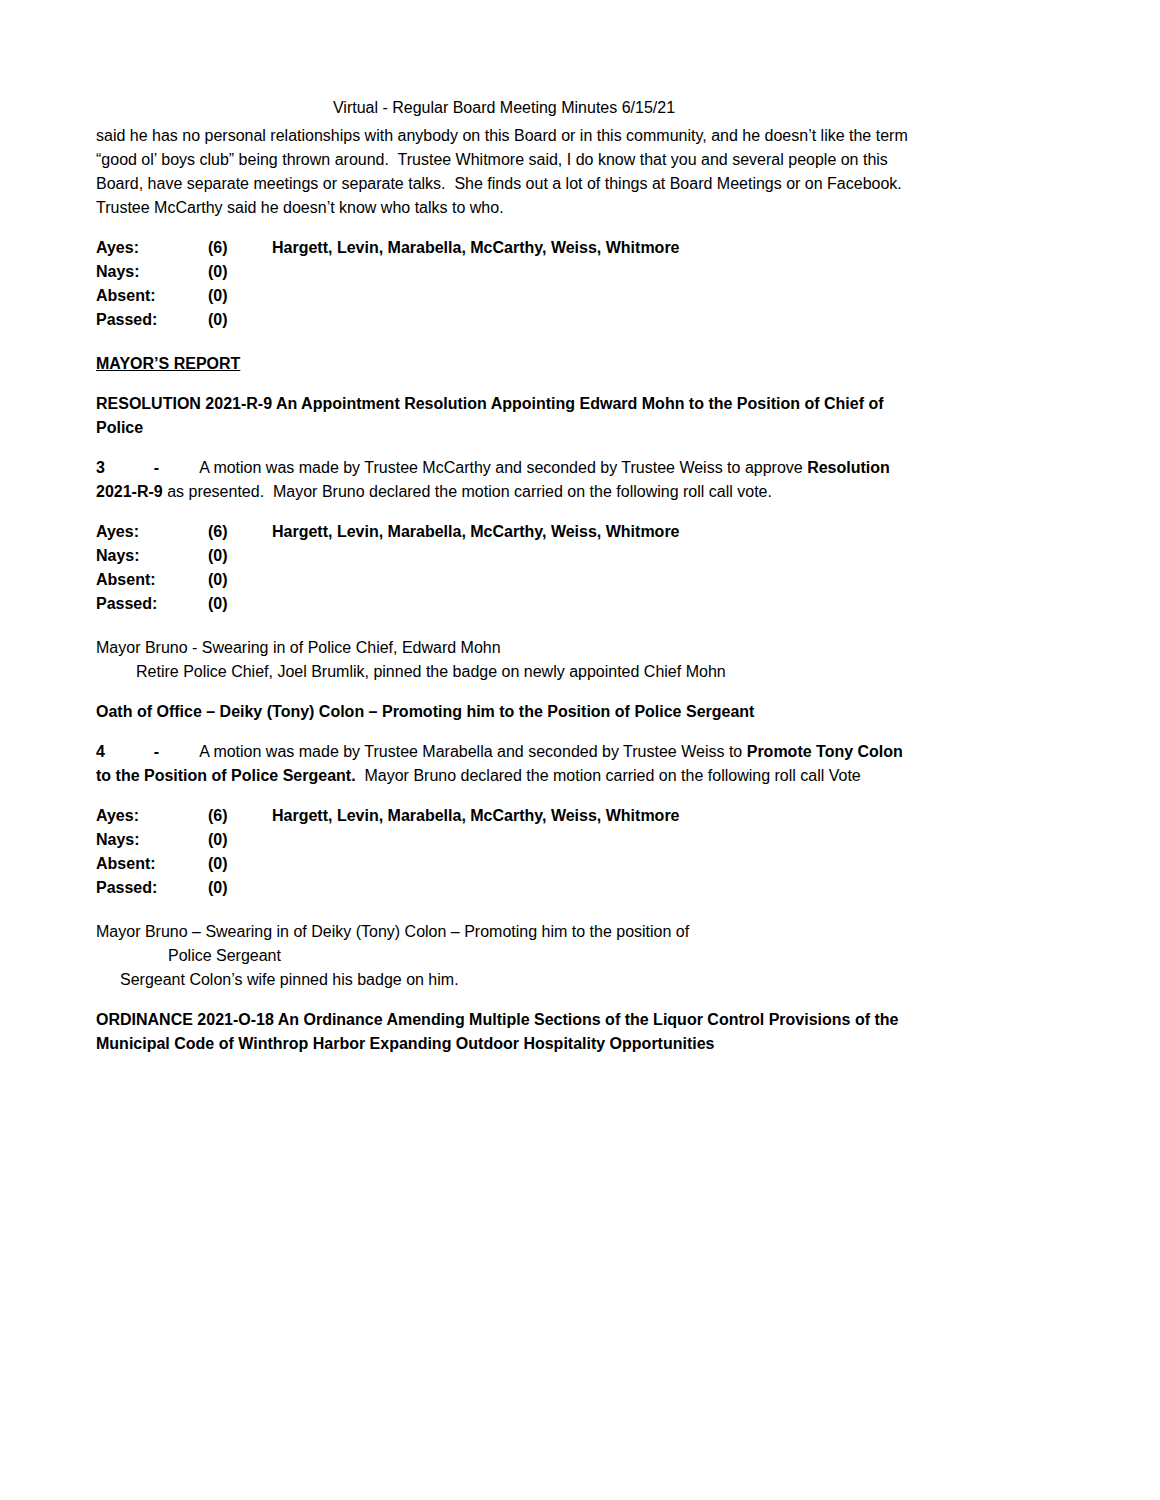Virtual - Regular Board Meeting Minutes 6/15/21
said he has no personal relationships with anybody on this Board or in this community, and he doesn’t like the term “good ol’ boys club” being thrown around. Trustee Whitmore said, I do know that you and several people on this Board, have separate meetings or separate talks. She finds out a lot of things at Board Meetings or on Facebook. Trustee McCarthy said he doesn’t know who talks to who.
| Ayes: | (6) | Hargett, Levin, Marabella, McCarthy, Weiss, Whitmore |
| Nays: | (0) | |
| Absent: | (0) | |
| Passed: | (0) | |
MAYOR’S REPORT
RESOLUTION 2021-R-9 An Appointment Resolution Appointing Edward Mohn to the Position of Chief of Police
3 - A motion was made by Trustee McCarthy and seconded by Trustee Weiss to approve Resolution 2021-R-9 as presented. Mayor Bruno declared the motion carried on the following roll call vote.
| Ayes: | (6) | Hargett, Levin, Marabella, McCarthy, Weiss, Whitmore |
| Nays: | (0) | |
| Absent: | (0) | |
| Passed: | (0) | |
Mayor Bruno - Swearing in of Police Chief, Edward Mohn
Retire Police Chief, Joel Brumlik, pinned the badge on newly appointed Chief Mohn
Oath of Office – Deiky (Tony) Colon – Promoting him to the Position of Police Sergeant
4 - A motion was made by Trustee Marabella and seconded by Trustee Weiss to Promote Tony Colon to the Position of Police Sergeant. Mayor Bruno declared the motion carried on the following roll call Vote
| Ayes: | (6) | Hargett, Levin, Marabella, McCarthy, Weiss, Whitmore |
| Nays: | (0) | |
| Absent: | (0) | |
| Passed: | (0) | |
Mayor Bruno – Swearing in of Deiky (Tony) Colon – Promoting him to the position of
Police Sergeant
Sergeant Colon’s wife pinned his badge on him.
ORDINANCE 2021-O-18 An Ordinance Amending Multiple Sections of the Liquor Control Provisions of the Municipal Code of Winthrop Harbor Expanding Outdoor Hospitality Opportunities